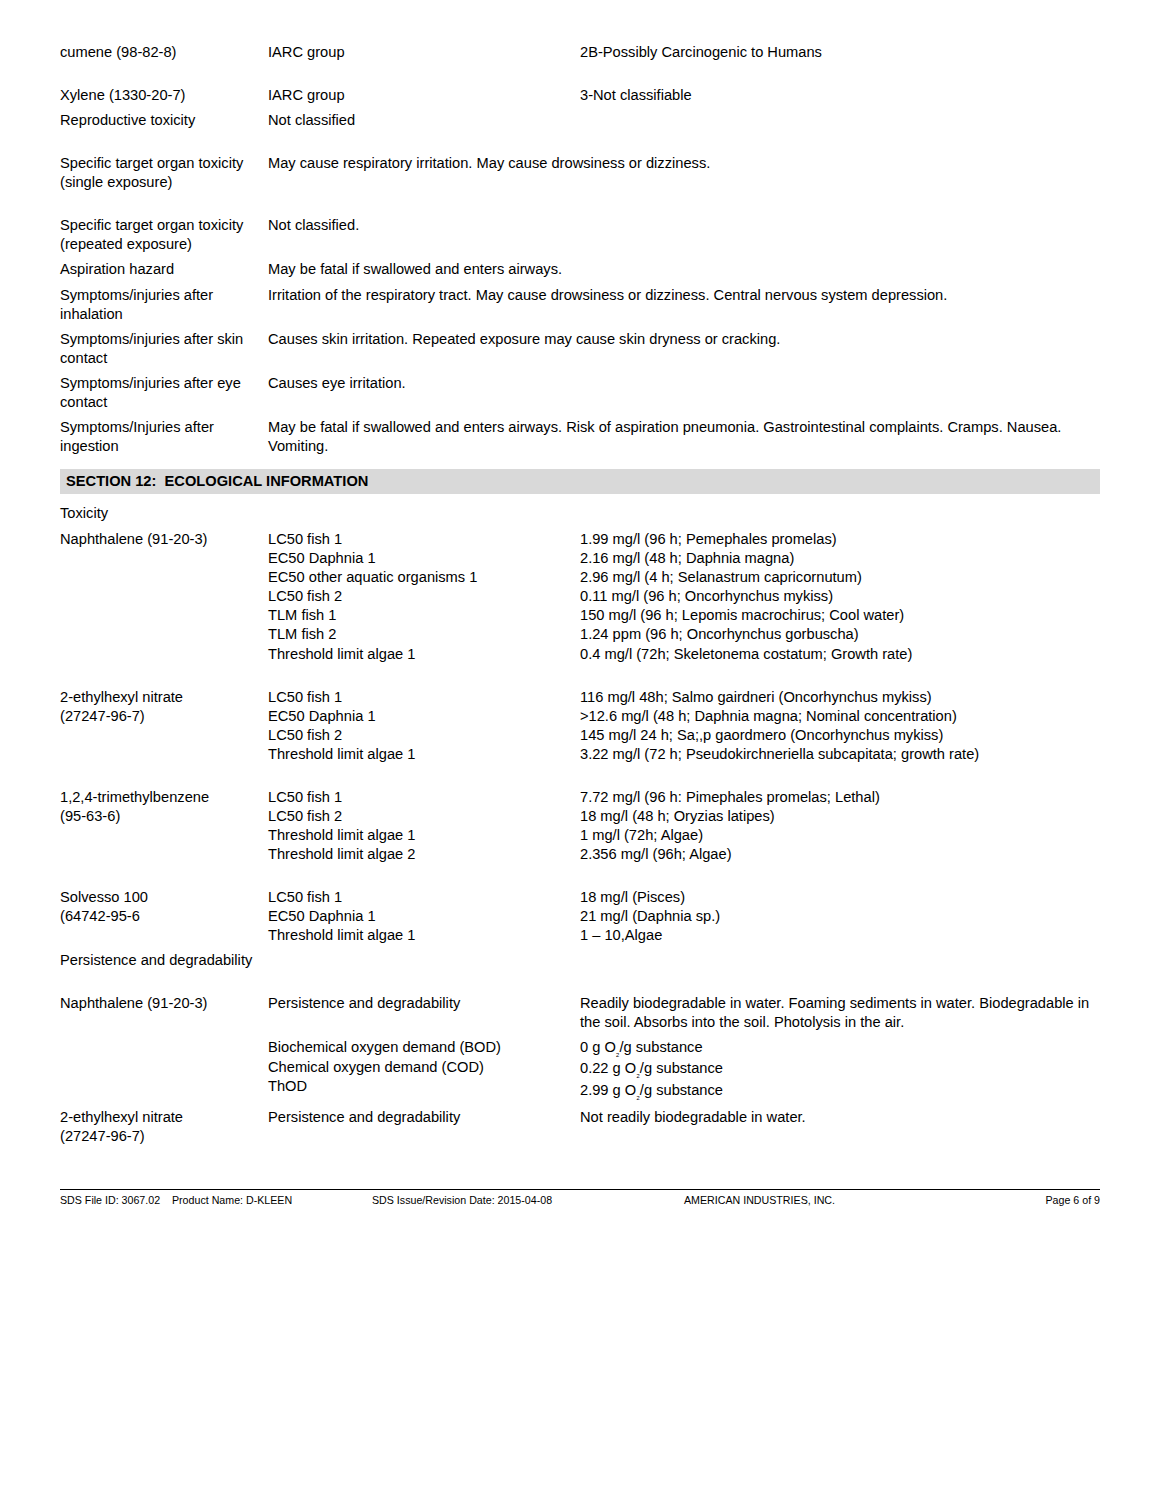| cumene (98-82-8) | IARC group | 2B-Possibly Carcinogenic to Humans |
| Xylene (1330-20-7) | IARC group | 3-Not classifiable |
| Reproductive toxicity | Not classified | |
| Specific target organ toxicity (single exposure) | May cause respiratory irritation. May cause drowsiness or dizziness. |
| Specific target organ toxicity (repeated exposure) | Not classified. |
| Aspiration hazard | May be fatal if swallowed and enters airways. |
| Symptoms/injuries after inhalation | Irritation of the respiratory tract. May cause drowsiness or dizziness. Central nervous system depression. |
| Symptoms/injuries after skin contact | Causes skin irritation. Repeated exposure may cause skin dryness or cracking. |
| Symptoms/injuries after eye contact | Causes eye irritation. |
| Symptoms/Injuries after ingestion | May be fatal if swallowed and enters airways. Risk of aspiration pneumonia. Gastrointestinal complaints. Cramps. Nausea. Vomiting. |
SECTION 12: ECOLOGICAL INFORMATION
Toxicity
| Naphthalene (91-20-3) | LC50 fish 1 EC50 Daphnia 1 EC50 other aquatic organisms 1 LC50 fish 2 TLM fish 1 TLM fish 2 Threshold limit algae 1 | 1.99 mg/l (96 h; Pemephales promelas) 2.16 mg/l (48 h; Daphnia magna) 2.96 mg/l (4 h; Selanastrum capricornutum) 0.11 mg/l (96 h; Oncorhynchus mykiss) 150 mg/l (96 h; Lepomis macrochirus; Cool water) 1.24 ppm (96 h; Oncorhynchus gorbuscha) 0.4 mg/l (72h; Skeletonema costatum; Growth rate) |
| 2-ethylhexyl nitrate (27247-96-7) | LC50 fish 1 EC50 Daphnia 1 LC50 fish 2 Threshold limit algae 1 | 116 mg/l 48h; Salmo gairdneri (Oncorhynchus mykiss) >12.6 mg/l (48 h; Daphnia magna; Nominal concentration) 145 mg/l 24 h; Sa;,p gaordmero (Oncorhynchus mykiss) 3.22 mg/l (72 h; Pseudokirchneriella subcapitata; growth rate) |
| 1,2,4-trimethylbenzene (95-63-6) | LC50 fish 1 LC50 fish 2 Threshold limit algae 1 Threshold limit algae 2 | 7.72 mg/l (96 h: Pimephales promelas; Lethal) 18 mg/l (48 h; Oryzias latipes) 1 mg/l (72h; Algae) 2.356 mg/l (96h; Algae) |
| Solvesso 100 (64742-95-6 | LC50 fish 1 EC50 Daphnia 1 Threshold limit algae 1 | 18 mg/l (Pisces) 21 mg/l (Daphnia sp.) 1 – 10,Algae |
| Persistence and degradability |
| Naphthalene (91-20-3) | Persistence and degradability | Readily biodegradable in water. Foaming sediments in water. Biodegradable in the soil. Absorbs into the soil. Photolysis in the air. |
| | Biochemical oxygen demand (BOD) Chemical oxygen demand (COD) ThOD | 0 g O ₂ /g substance 0.22 g O ₂ /g substance 2.99 g O ₂ /g substance |
| 2-ethylhexyl nitrate (27247-96-7) | Persistence and degradability | Not readily biodegradable in water. |
| SDS File ID: 3067.02 Product Name: D-KLEEN | SDS Issue/Revision Date: 2015-04-08 | AMERICAN INDUSTRIES, INC. | Page 6 of 9 |